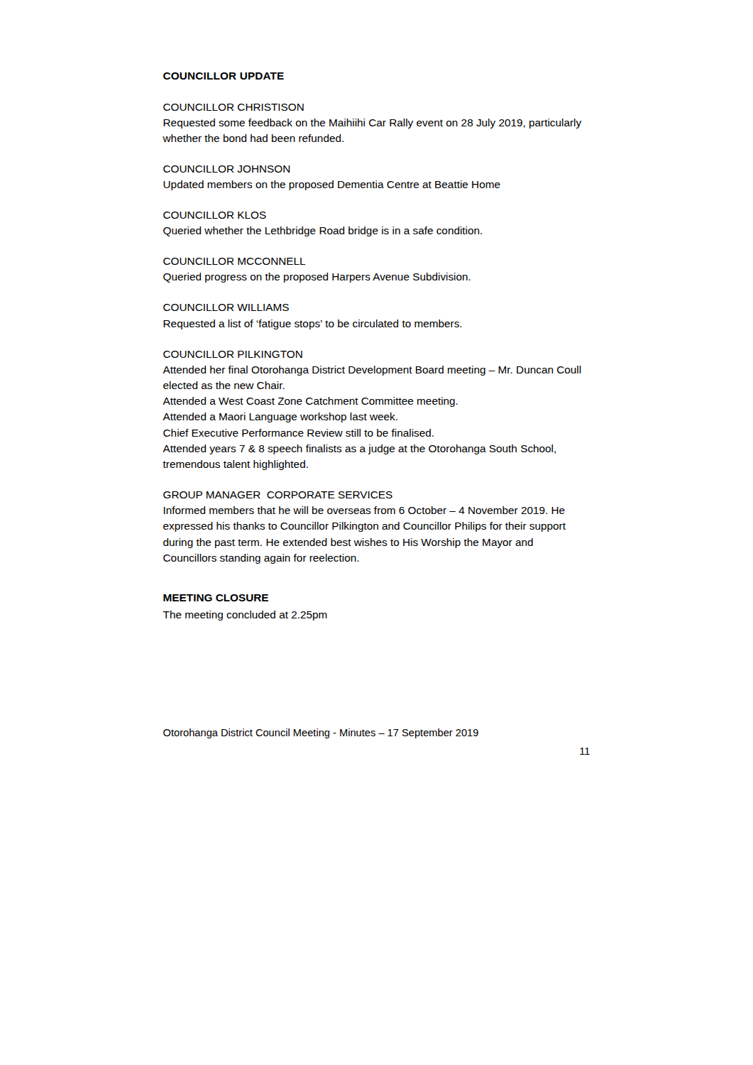COUNCILLOR UPDATE
COUNCILLOR CHRISTISON
Requested some feedback on the Maihiihi Car Rally event on 28 July 2019, particularly whether the bond had been refunded.
COUNCILLOR JOHNSON
Updated members on the proposed Dementia Centre at Beattie Home
COUNCILLOR KLOS
Queried whether the Lethbridge Road bridge is in a safe condition.
COUNCILLOR MCCONNELL
Queried progress on the proposed Harpers Avenue Subdivision.
COUNCILLOR WILLIAMS
Requested a list of ‘fatigue stops’ to be circulated to members.
COUNCILLOR PILKINGTON
Attended her final Otorohanga District Development Board meeting – Mr. Duncan Coull elected as the new Chair.
Attended a West Coast Zone Catchment Committee meeting.
Attended a Maori Language workshop last week.
Chief Executive Performance Review still to be finalised.
Attended years 7 & 8 speech finalists as a judge at the Otorohanga South School, tremendous talent highlighted.
GROUP MANAGER CORPORATE SERVICES
Informed members that he will be overseas from 6 October – 4 November 2019. He expressed his thanks to Councillor Pilkington and Councillor Philips for their support during the past term. He extended best wishes to His Worship the Mayor and Councillors standing again for reelection.
MEETING CLOSURE
The meeting concluded at 2.25pm
Otorohanga District Council Meeting - Minutes – 17 September 2019 11